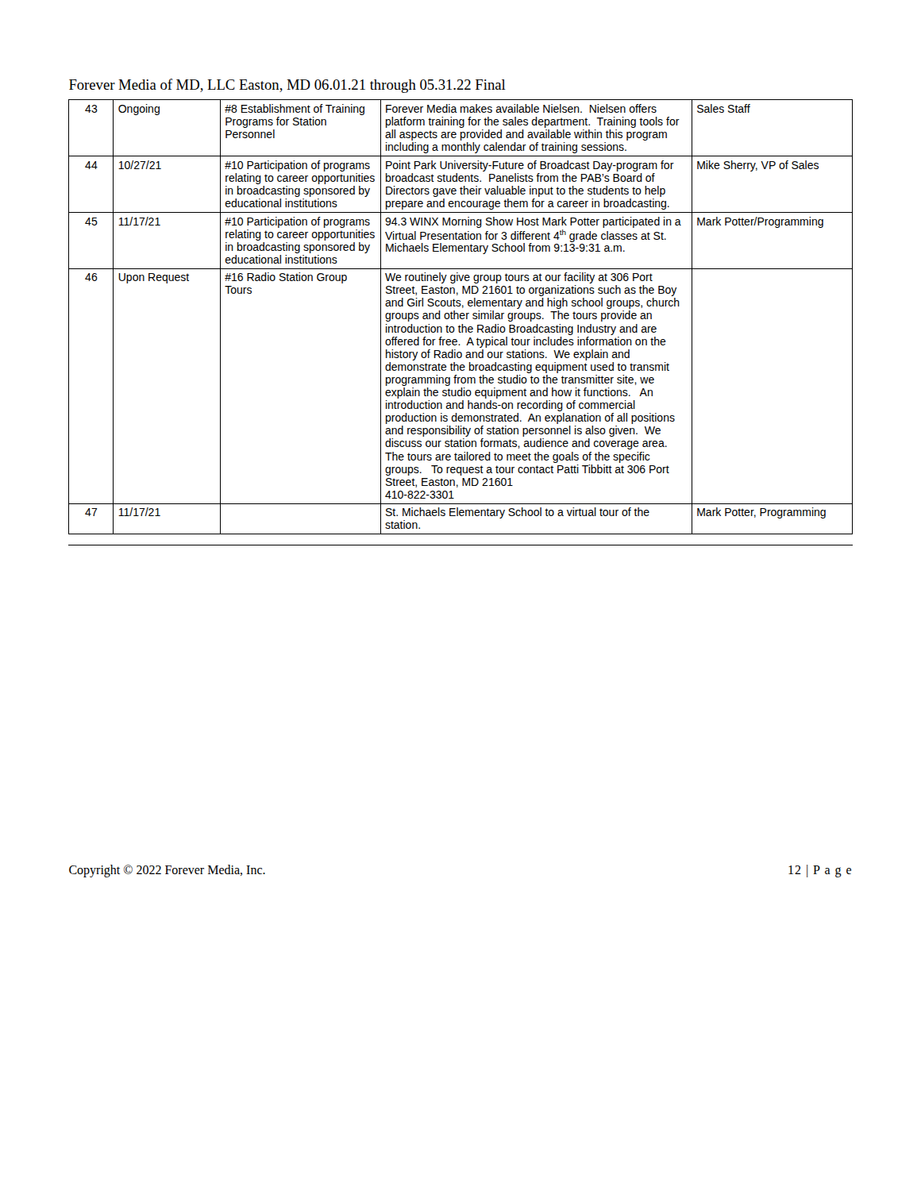Forever Media of MD, LLC Easton, MD 06.01.21 through 05.31.22 Final
| 43 | Ongoing | #8 Establishment of Training Programs for Station Personnel | Forever Media makes available Nielsen. Nielsen offers platform training for the sales department. Training tools for all aspects are provided and available within this program including a monthly calendar of training sessions. | Sales Staff |
| 44 | 10/27/21 | #10 Participation of programs relating to career opportunities in broadcasting sponsored by educational institutions | Point Park University-Future of Broadcast Day-program for broadcast students. Panelists from the PAB’s Board of Directors gave their valuable input to the students to help prepare and encourage them for a career in broadcasting. | Mike Sherry, VP of Sales |
| 45 | 11/17/21 | #10 Participation of programs relating to career opportunities in broadcasting sponsored by educational institutions | 94.3 WINX Morning Show Host Mark Potter participated in a Virtual Presentation for 3 different 4 th grade classes at St. Michaels Elementary School from 9:13-9:31 a.m. | Mark Potter/Programming |
| 46 | Upon Request | #16 Radio Station Group Tours | We routinely give group tours at our facility at 306 Port Street, Easton, MD 21601 to organizations such as the Boy and Girl Scouts, elementary and high school groups, church groups and other similar groups. The tours provide an introduction to the Radio Broadcasting Industry and are offered for free. A typical tour includes information on the history of Radio and our stations. We explain and demonstrate the broadcasting equipment used to transmit programming from the studio to the transmitter site, we explain the studio equipment and how it functions. An introduction and hands-on recording of commercial production is demonstrated. An explanation of all positions and responsibility of station personnel is also given. We discuss our station formats, audience and coverage area. The tours are tailored to meet the goals of the specific groups. To request a tour contact Patti Tibbitt at 306 Port Street, Easton, MD 21601 410-822-3301 | |
| 47 | 11/17/21 | | St. Michaels Elementary School to a virtual tour of the station. | Mark Potter, Programming |
Copyright © 2022 Forever Media, Inc. 12 | P a g e